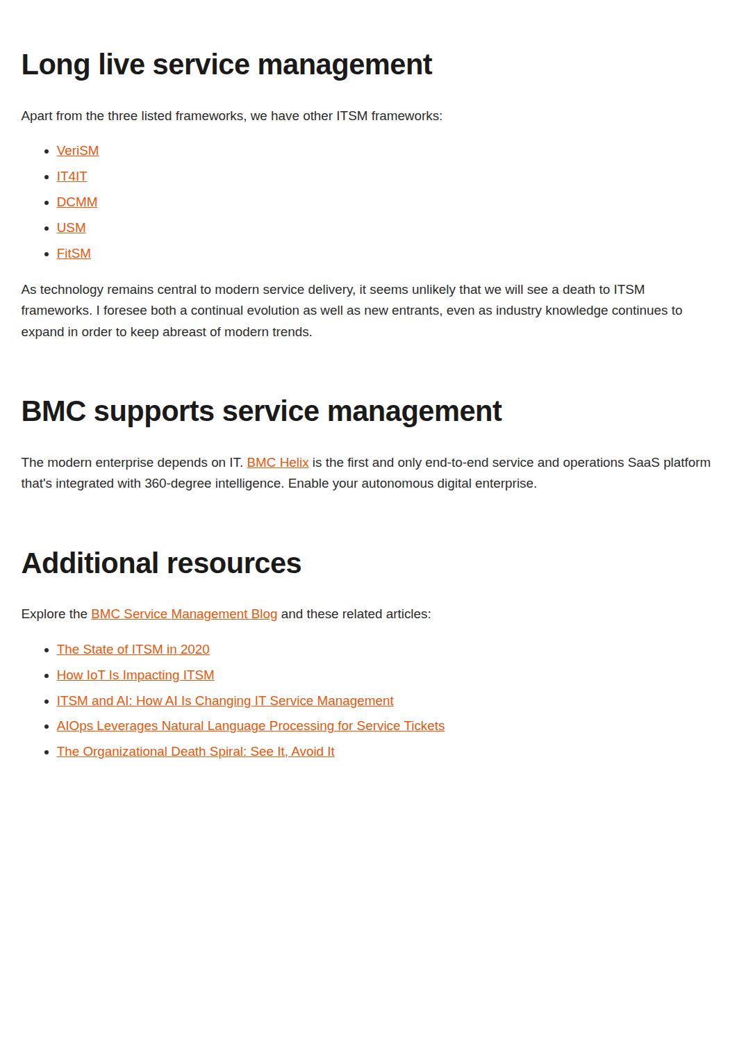Long live service management
Apart from the three listed frameworks, we have other ITSM frameworks:
VeriSM
IT4IT
DCMM
USM
FitSM
As technology remains central to modern service delivery, it seems unlikely that we will see a death to ITSM frameworks. I foresee both a continual evolution as well as new entrants, even as industry knowledge continues to expand in order to keep abreast of modern trends.
BMC supports service management
The modern enterprise depends on IT. BMC Helix is the first and only end-to-end service and operations SaaS platform that's integrated with 360-degree intelligence. Enable your autonomous digital enterprise.
Additional resources
Explore the BMC Service Management Blog and these related articles:
The State of ITSM in 2020
How IoT Is Impacting ITSM
ITSM and AI: How AI Is Changing IT Service Management
AIOps Leverages Natural Language Processing for Service Tickets
The Organizational Death Spiral: See It, Avoid It